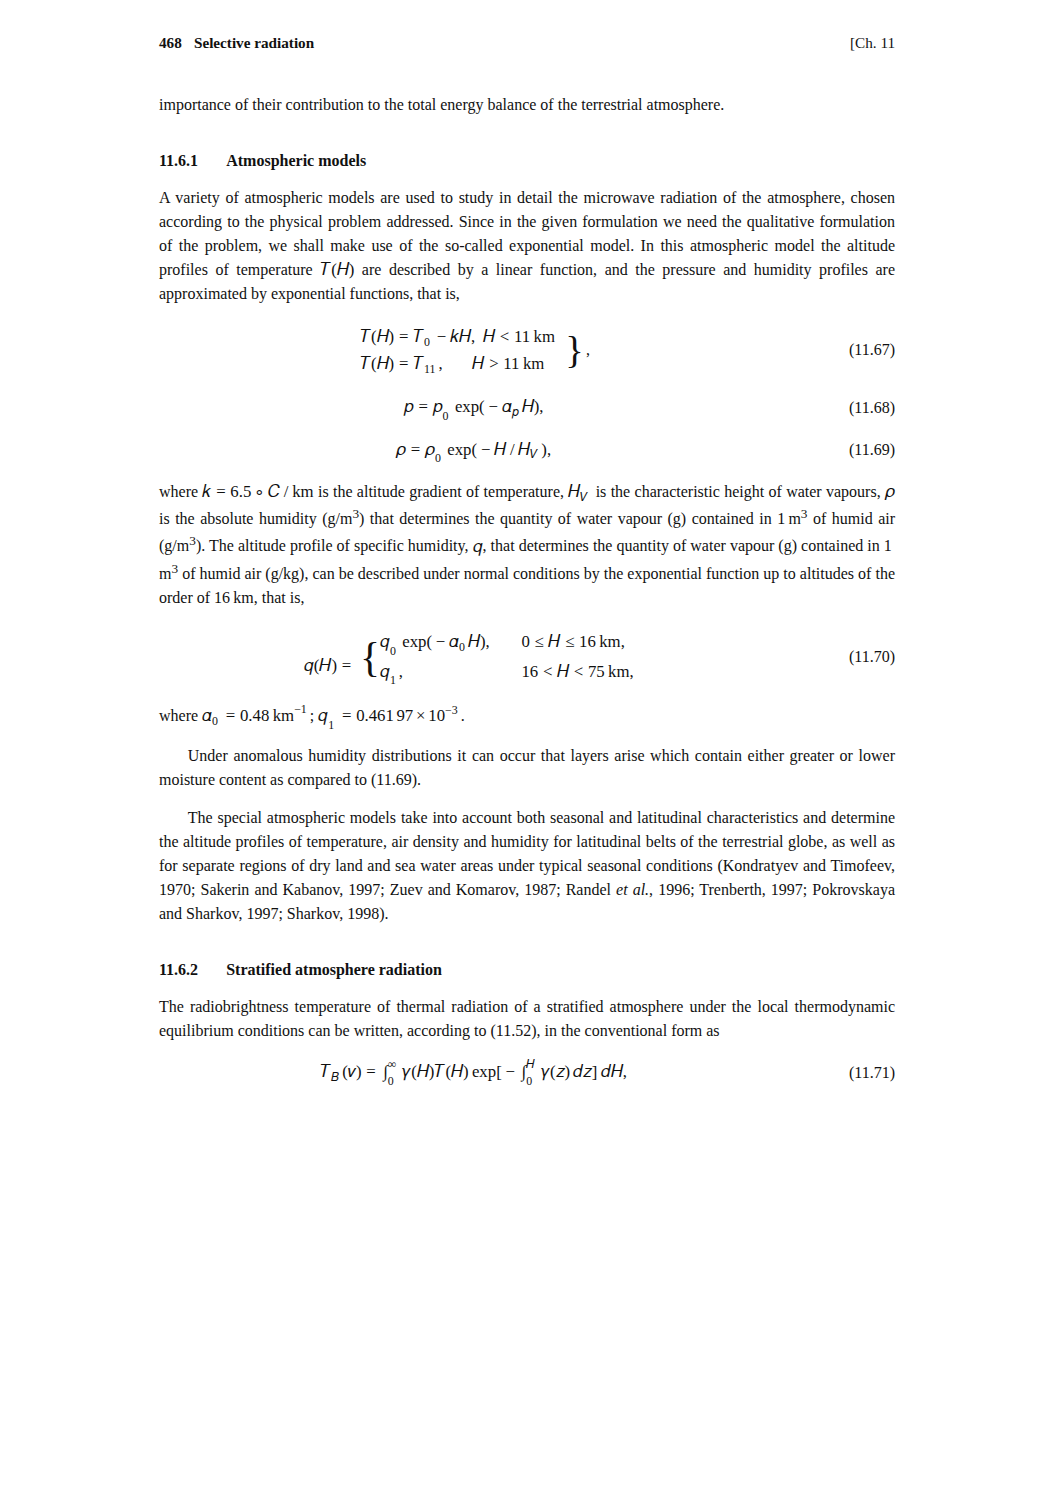468 Selective radiation
[Ch. 11
importance of their contribution to the total energy balance of the terrestrial atmosphere.
11.6.1 Atmospheric models
A variety of atmospheric models are used to study in detail the microwave radiation of the atmosphere, chosen according to the physical problem addressed. Since in the given formulation we need the qualitative formulation of the problem, we shall make use of the so-called exponential model. In this atmospheric model the altitude profiles of temperature T(H) are described by a linear function, and the pressure and humidity profiles are approximated by exponential functions, that is,
| T ( H ) = T 0 − k H , H < 11 km |
| T ( H ) = T 11 , H > 11 km |
},
(11.67)
p=p0exp(−αpH),
(11.68)
ρ=ρ0exp(−H/HV),
(11.69)
where k=6.5∘C/km is the altitude gradient of temperature, HV is the characteristic height of water vapours, ρ is the absolute humidity (g/m3) that determines the quantity of water vapour (g) contained in 1 m3 of humid air (g/m3). The altitude profile of specific humidity, q, that determines the quantity of water vapour (g) contained in 1 m3 of humid air (g/kg), can be described under normal conditions by the exponential function up to altitudes of the order of 16 km, that is,
q(H)= {
| q 0 exp ( − α 0 H ) , | 0 ≤ H ≤ 16 km , |
| q 1 , | 16 < H < 75 km , |
(11.70)
where α0=0.48km−1; q1=0.46197×10−3.
Under anomalous humidity distributions it can occur that layers arise which contain either greater or lower moisture content as compared to (11.69).
The special atmospheric models take into account both seasonal and latitudinal characteristics and determine the altitude profiles of temperature, air density and humidity for latitudinal belts of the terrestrial globe, as well as for separate regions of dry land and sea water areas under typical seasonal conditions (Kondratyev and Timofeev, 1970; Sakerin and Kabanov, 1997; Zuev and Komarov, 1987; Randel et al., 1996; Trenberth, 1997; Pokrovskaya and Sharkov, 1997; Sharkov, 1998).
11.6.2 Stratified atmosphere radiation
The radiobrightness temperature of thermal radiation of a stratified atmosphere under the local thermodynamic equilibrium conditions can be written, according to (11.52), in the conventional form as
TB(ν)= ∫ 0 ∞ γ(H) T(H) exp [ − ∫ 0 H γ(z) dz ] dH,
(11.71)